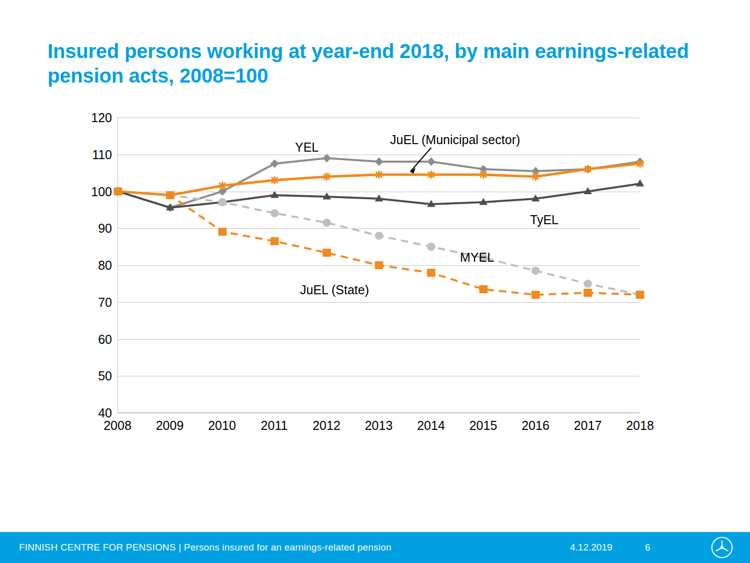Insured persons working at year-end 2018, by main earnings-related pension acts, 2008=100
120
110
100
90
80
70
60
50
40
2008
2009
2010
2011
2012
2013
2014
2015
2016
2017
2018
YEL
JuEL (Municipal sector)
TyEL
MYEL
JuEL (State)
FINNISH CENTRE FOR PENSIONS | Persons insured for an earnings-related pension
4.12.2019
6